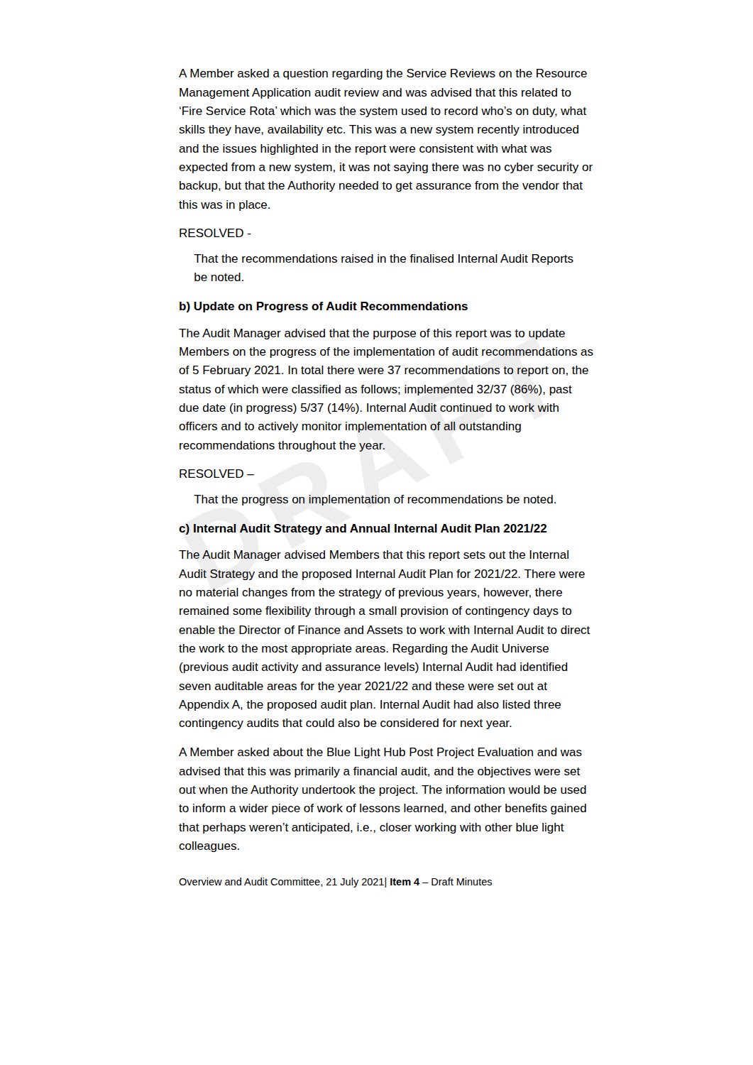DRAFT
A Member asked a question regarding the Service Reviews on the Resource Management Application audit review and was advised that this related to ‘Fire Service Rota’ which was the system used to record who’s on duty, what skills they have, availability etc. This was a new system recently introduced and the issues highlighted in the report were consistent with what was expected from a new system, it was not saying there was no cyber security or backup, but that the Authority needed to get assurance from the vendor that this was in place.
RESOLVED -
That the recommendations raised in the finalised Internal Audit Reports be noted.
b) Update on Progress of Audit Recommendations
The Audit Manager advised that the purpose of this report was to update Members on the progress of the implementation of audit recommendations as of 5 February 2021. In total there were 37 recommendations to report on, the status of which were classified as follows; implemented 32/37 (86%), past due date (in progress) 5/37 (14%). Internal Audit continued to work with officers and to actively monitor implementation of all outstanding recommendations throughout the year.
RESOLVED –
That the progress on implementation of recommendations be noted.
c) Internal Audit Strategy and Annual Internal Audit Plan 2021/22
The Audit Manager advised Members that this report sets out the Internal Audit Strategy and the proposed Internal Audit Plan for 2021/22. There were no material changes from the strategy of previous years, however, there remained some flexibility through a small provision of contingency days to enable the Director of Finance and Assets to work with Internal Audit to direct the work to the most appropriate areas. Regarding the Audit Universe (previous audit activity and assurance levels) Internal Audit had identified seven auditable areas for the year 2021/22 and these were set out at Appendix A, the proposed audit plan. Internal Audit had also listed three contingency audits that could also be considered for next year.
A Member asked about the Blue Light Hub Post Project Evaluation and was advised that this was primarily a financial audit, and the objectives were set out when the Authority undertook the project. The information would be used to inform a wider piece of work of lessons learned, and other benefits gained that perhaps weren’t anticipated, i.e., closer working with other blue light colleagues.
Overview and Audit Committee, 21 July 2021| Item 4 – Draft Minutes